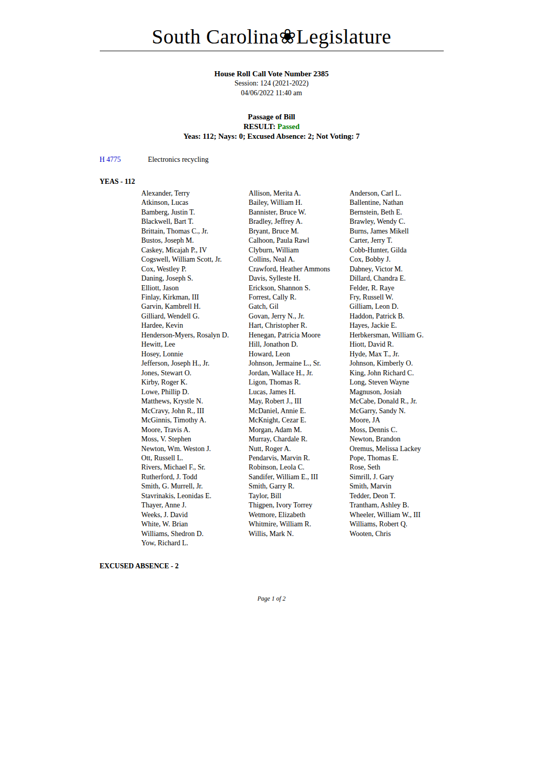South Carolina❀Legislature
House Roll Call Vote Number 2385
Session: 124 (2021-2022)
04/06/2022 11:40 am
Passage of Bill
RESULT: Passed
Yeas: 112; Nays: 0; Excused Absence: 2; Not Voting: 7
H 4775 Electronics recycling
YEAS - 112
| Alexander, Terry | Allison, Merita A. | Anderson, Carl L. |
| Atkinson, Lucas | Bailey, William H. | Ballentine, Nathan |
| Bamberg, Justin T. | Bannister, Bruce W. | Bernstein, Beth E. |
| Blackwell, Bart T. | Bradley, Jeffrey A. | Brawley, Wendy C. |
| Brittain, Thomas C., Jr. | Bryant, Bruce M. | Burns, James Mikell |
| Bustos, Joseph M. | Calhoon, Paula Rawl | Carter, Jerry T. |
| Caskey, Micajah P., IV | Clyburn, William | Cobb-Hunter, Gilda |
| Cogswell, William Scott, Jr. | Collins, Neal A. | Cox, Bobby J. |
| Cox, Westley P. | Crawford, Heather Ammons | Dabney, Victor M. |
| Daning, Joseph S. | Davis, Sylleste H. | Dillard, Chandra E. |
| Elliott, Jason | Erickson, Shannon S. | Felder, R. Raye |
| Finlay, Kirkman, III | Forrest, Cally R. | Fry, Russell W. |
| Garvin, Kambrell H. | Gatch, Gil | Gilliam, Leon D. |
| Gilliard, Wendell G. | Govan, Jerry N., Jr. | Haddon, Patrick B. |
| Hardee, Kevin | Hart, Christopher R. | Hayes, Jackie E. |
| Henderson-Myers, Rosalyn D. | Henegan, Patricia Moore | Herbkersman, William G. |
| Hewitt, Lee | Hill, Jonathon D. | Hiott, David R. |
| Hosey, Lonnie | Howard, Leon | Hyde, Max T., Jr. |
| Jefferson, Joseph H., Jr. | Johnson, Jermaine L., Sr. | Johnson, Kimberly O. |
| Jones, Stewart O. | Jordan, Wallace H., Jr. | King, John Richard C. |
| Kirby, Roger K. | Ligon, Thomas R. | Long, Steven Wayne |
| Lowe, Phillip D. | Lucas, James H. | Magnuson, Josiah |
| Matthews, Krystle N. | May, Robert J., III | McCabe, Donald R., Jr. |
| McCravy, John R., III | McDaniel, Annie E. | McGarry, Sandy N. |
| McGinnis, Timothy A. | McKnight, Cezar E. | Moore, JA |
| Moore, Travis A. | Morgan, Adam M. | Moss, Dennis C. |
| Moss, V. Stephen | Murray, Chardale R. | Newton, Brandon |
| Newton, Wm. Weston J. | Nutt, Roger A. | Oremus, Melissa Lackey |
| Ott, Russell L. | Pendarvis, Marvin R. | Pope, Thomas E. |
| Rivers, Michael F., Sr. | Robinson, Leola C. | Rose, Seth |
| Rutherford, J. Todd | Sandifer, William E., III | Simrill, J. Gary |
| Smith, G. Murrell, Jr. | Smith, Garry R. | Smith, Marvin |
| Stavrinakis, Leonidas E. | Taylor, Bill | Tedder, Deon T. |
| Thayer, Anne J. | Thigpen, Ivory Torrey | Trantham, Ashley B. |
| Weeks, J. David | Wetmore, Elizabeth | Wheeler, William W., III |
| White, W. Brian | Whitmire, William R. | Williams, Robert Q. |
| Williams, Shedron D. | Willis, Mark N. | Wooten, Chris |
| Yow, Richard L. | | |
EXCUSED ABSENCE - 2
Page 1 of 2